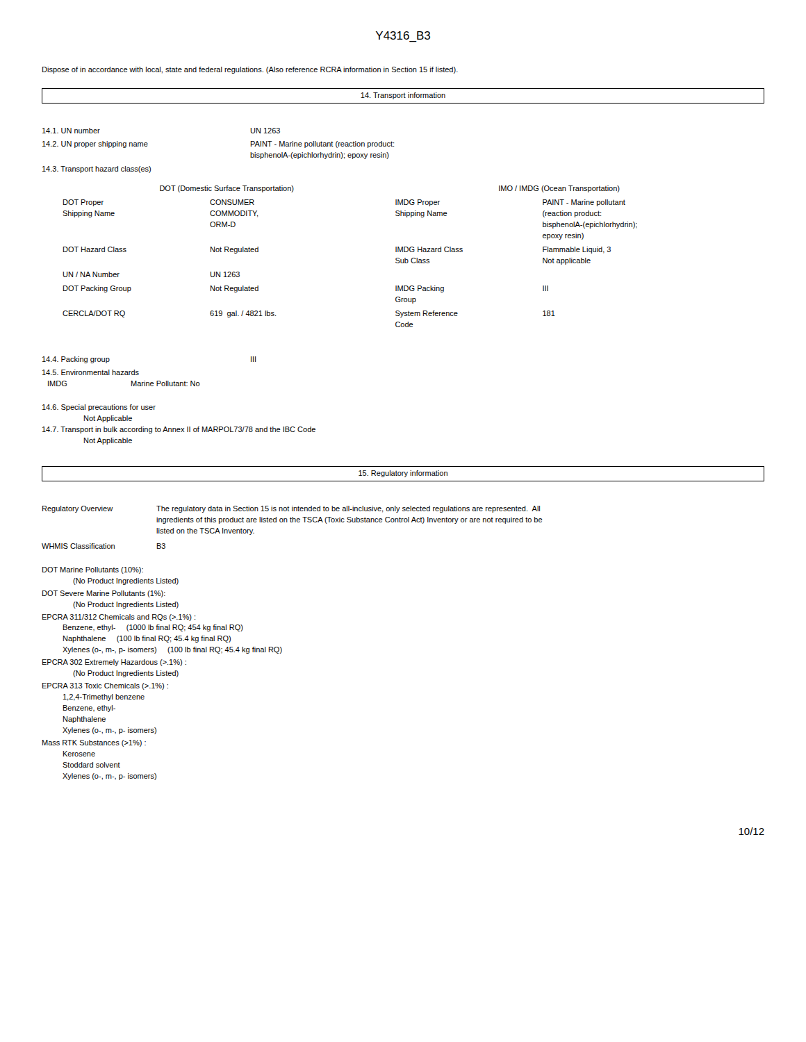Y4316_B3
Dispose of in accordance with local, state and federal regulations. (Also reference RCRA information in Section 15 if listed).
14. Transport information
14.1. UN number
UN 1263
14.2. UN proper shipping name
PAINT - Marine pollutant (reaction product:
bisphenolA-(epichlorhydrin); epoxy resin)
14.3. Transport hazard class(es)
| DOT (Domestic Surface Transportation) | IMO / IMDG (Ocean Transportation) |
| DOT Proper Shipping Name | CONSUMER COMMODITY, ORM-D | IMDG Proper Shipping Name | PAINT - Marine pollutant (reaction product: bisphenolA-(epichlorhydrin); epoxy resin) |
| DOT Hazard Class | Not Regulated | IMDG Hazard Class Sub Class | Flammable Liquid, 3 Not applicable |
| UN / NA Number | UN 1263 | | |
| DOT Packing Group | Not Regulated | IMDG Packing Group | III |
| CERCLA/DOT RQ | 619 gal. / 4821 lbs. | System Reference Code | 181 |
14.4. Packing group
III
14.5. Environmental hazards
IMDG
Marine Pollutant: No
14.6. Special precautions for user
Not Applicable
14.7. Transport in bulk according to Annex II of MARPOL73/78 and the IBC Code
Not Applicable
15. Regulatory information
Regulatory Overview
The regulatory data in Section 15 is not intended to be all-inclusive, only selected regulations are represented. All ingredients of this product are listed on the TSCA (Toxic Substance Control Act) Inventory or are not required to be listed on the TSCA Inventory.
WHMIS Classification
B3
DOT Marine Pollutants (10%):
(No Product Ingredients Listed)
DOT Severe Marine Pollutants (1%):
(No Product Ingredients Listed)
EPCRA 311/312 Chemicals and RQs (>.1%) :
Benzene, ethyl- (1000 lb final RQ; 454 kg final RQ)
Naphthalene (100 lb final RQ; 45.4 kg final RQ)
Xylenes (o-, m-, p- isomers) (100 lb final RQ; 45.4 kg final RQ)
EPCRA 302 Extremely Hazardous (>.1%) :
(No Product Ingredients Listed)
EPCRA 313 Toxic Chemicals (>.1%) :
1,2,4-Trimethyl benzene
Benzene, ethyl-
Naphthalene
Xylenes (o-, m-, p- isomers)
Mass RTK Substances (>1%) :
Kerosene
Stoddard solvent
Xylenes (o-, m-, p- isomers)
10/12